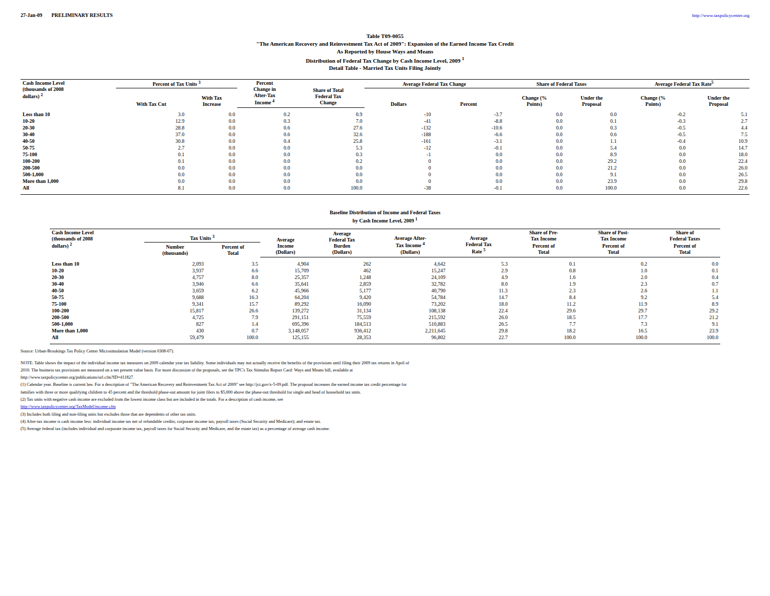27-Jan-09 PRELIMINARY RESULTS
http://www.taxpolicycenter.org
Table T09-0055
"The American Recovery and Reinvestment Tax Act of 2009": Expansion of the Earned Income Tax Credit
As Reported by House Ways and Means
Distribution of Federal Tax Change by Cash Income Level, 2009 1
Detail Table - Married Tax Units Filing Jointly
| Cash Income Level (thousands of 2008 dollars) 2 | Percent of Tax Units 3 | Percent Change in After-Tax Income 4 | Share of Total Federal Tax Change | Average Federal Tax Change | Share of Federal Taxes | Average Federal Tax Rate 5 |
| --- | --- | --- | --- | --- | --- | --- |
| With Tax Cut | With Tax Increase | Dollars | Percent | Change (% Points) | Under the Proposal | Change (% Points) | Under the Proposal |
| Less than 10 | 3.0 | 0.0 | 0.2 | 0.9 | -10 | -3.7 | 0.0 | 0.0 | -0.2 | 5.1 |
| 10-20 | 12.9 | 0.0 | 0.3 | 7.0 | -41 | -8.8 | 0.0 | 0.1 | -0.3 | 2.7 |
| 20-30 | 28.8 | 0.0 | 0.6 | 27.6 | -132 | -10.6 | 0.0 | 0.3 | -0.5 | 4.4 |
| 30-40 | 37.0 | 0.0 | 0.6 | 32.6 | -188 | -6.6 | 0.0 | 0.6 | -0.5 | 7.5 |
| 40-50 | 30.8 | 0.0 | 0.4 | 25.8 | -161 | -3.1 | 0.0 | 1.1 | -0.4 | 10.9 |
| 50-75 | 2.7 | 0.0 | 0.0 | 5.3 | -12 | -0.1 | 0.0 | 5.4 | 0.0 | 14.7 |
| 75-100 | 0.1 | 0.0 | 0.0 | 0.3 | -1 | 0.0 | 0.0 | 8.9 | 0.0 | 18.0 |
| 100-200 | 0.1 | 0.0 | 0.0 | 0.2 | 0 | 0.0 | 0.0 | 29.2 | 0.0 | 22.4 |
| 200-500 | 0.0 | 0.0 | 0.0 | 0.0 | 0 | 0.0 | 0.0 | 21.2 | 0.0 | 26.0 |
| 500-1,000 | 0.0 | 0.0 | 0.0 | 0.0 | 0 | 0.0 | 0.0 | 9.1 | 0.0 | 26.5 |
| More than 1,000 | 0.0 | 0.0 | 0.0 | 0.0 | 0 | 0.0 | 0.0 | 23.9 | 0.0 | 29.8 |
| All | 8.1 | 0.0 | 0.0 | 100.0 | -38 | -0.1 | 0.0 | 100.0 | 0.0 | 22.6 |
Baseline Distribution of Income and Federal Taxes
by Cash Income Level, 2009 1
| Cash Income Level (thousands of 2008 dollars) 2 | Tax Units 3 | Average Income (Dollars) | Average Federal Tax Burden (Dollars) | Average After- Tax Income 4 (Dollars) | Average Federal Tax Rate 5 | Share of Pre- Tax Income | Share of Post- Tax Income | Share of Federal Taxes |
| --- | --- | --- | --- | --- | --- | --- | --- | --- |
| Number (thousands) | Percent of Total | Percent of Total | Percent of Total | Percent of Total |
| Less than 10 | 2,093 | 3.5 | 4,904 | 262 | 4,642 | 5.3 | 0.1 | 0.2 | 0.0 |
| 10-20 | 3,937 | 6.6 | 15,709 | 462 | 15,247 | 2.9 | 0.8 | 1.0 | 0.1 |
| 20-30 | 4,757 | 8.0 | 25,357 | 1,248 | 24,109 | 4.9 | 1.6 | 2.0 | 0.4 |
| 30-40 | 3,946 | 6.6 | 35,641 | 2,859 | 32,782 | 8.0 | 1.9 | 2.3 | 0.7 |
| 40-50 | 3,659 | 6.2 | 45,966 | 5,177 | 40,790 | 11.3 | 2.3 | 2.6 | 1.1 |
| 50-75 | 9,688 | 16.3 | 64,204 | 9,420 | 54,784 | 14.7 | 8.4 | 9.2 | 5.4 |
| 75-100 | 9,341 | 15.7 | 89,292 | 16,090 | 73,202 | 18.0 | 11.2 | 11.9 | 8.9 |
| 100-200 | 15,817 | 26.6 | 139,272 | 31,134 | 108,138 | 22.4 | 29.6 | 29.7 | 29.2 |
| 200-500 | 4,725 | 7.9 | 291,151 | 75,559 | 215,592 | 26.0 | 18.5 | 17.7 | 21.2 |
| 500-1,000 | 827 | 1.4 | 695,396 | 184,513 | 510,883 | 26.5 | 7.7 | 7.3 | 9.1 |
| More than 1,000 | 430 | 0.7 | 3,148,057 | 936,412 | 2,211,645 | 29.8 | 18.2 | 16.5 | 23.9 |
| All | 59,479 | 100.0 | 125,155 | 28,353 | 96,802 | 22.7 | 100.0 | 100.0 | 100.0 |
Source: Urban-Brookings Tax Policy Center Microsimulation Model (version 0308-07).
NOTE: Table shows the impact of the individual income tax measures on 2009 calendar year tax liability. Some individuals may not actually receive the benefits of the provisions until filing their 2009 tax returns in April of
2010. The business tax provisions are measured on a net present value basis. For more discussion of the proposals, see the TPC's Tax Stimulus Report Card: Ways and Means bill, available at
http://www.taxpolicycenter.org/publications/url.cfm?ID=411827.
(1) Calendar year. Baseline is current law. For a description of "The American Recovery and Reinvestment Tax Act of 2009" see http://jct.gov/x-5-09.pdf. The proposal increases the earned income tax credit percentage for
families with three or more qualifying children to 45 percent and the threshold phase-out amount for joint filers to $5,000 above the phase-out threshold for single and head of household tax units.
(2) Tax units with negative cash income are excluded from the lowest income class but are included in the totals. For a description of cash income, see
http://www.taxpolicycenter.org/TaxModel/income.cfm
(3) Includes both filing and non-filing units but excludes those that are dependents of other tax units.
(4) After-tax income is cash income less: individual income tax net of refundable credits; corporate income tax; payroll taxes (Social Security and Medicare); and estate tax.
(5) Average federal tax (includes individual and corporate income tax, payroll taxes for Social Security and Medicare, and the estate tax) as a percentage of average cash income.